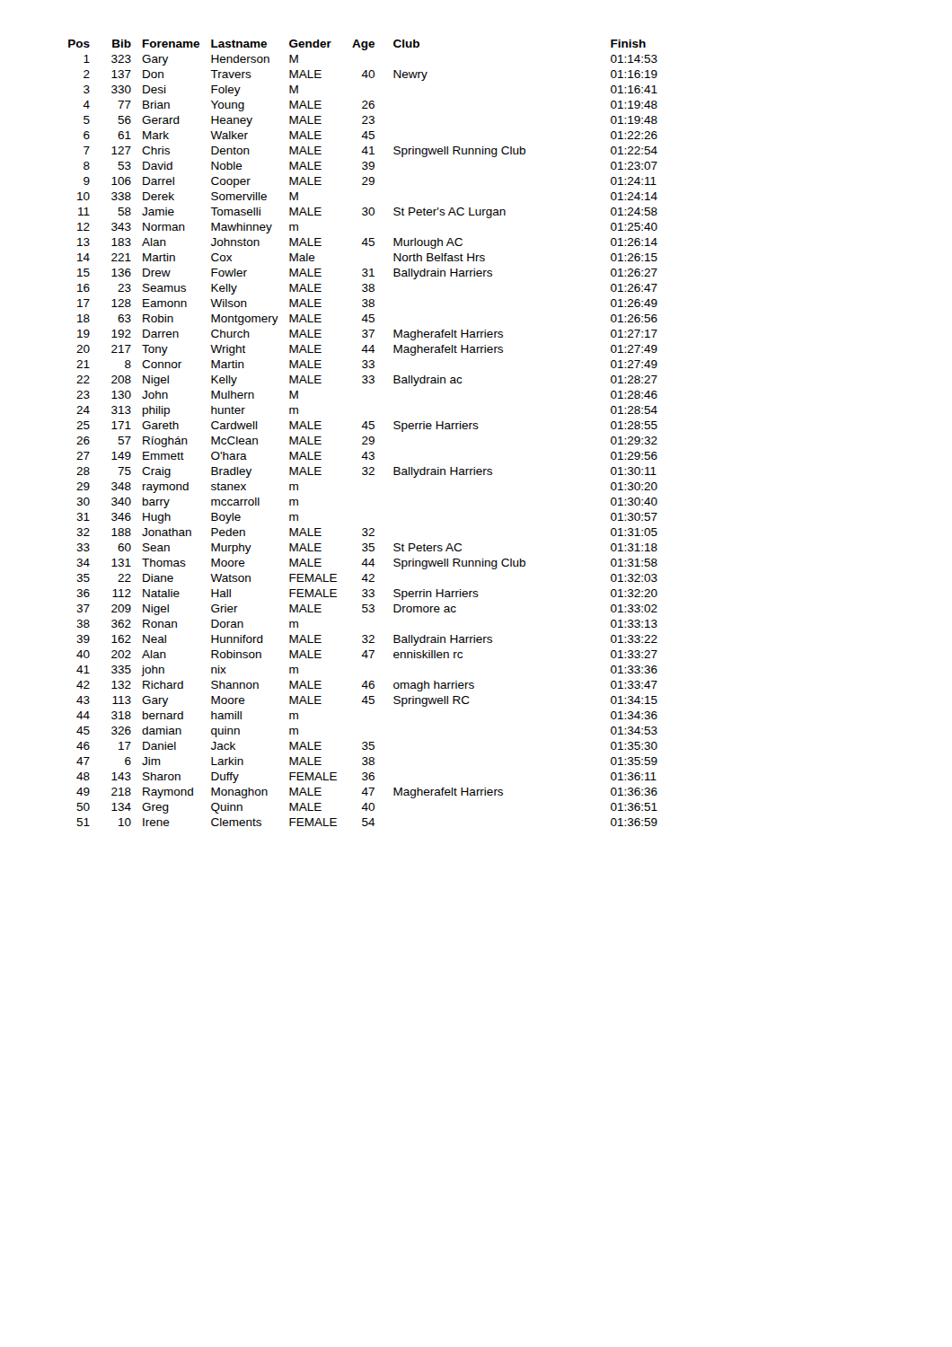| Pos | Bib | Forename | Lastname | Gender | Age | Club | Finish |
| --- | --- | --- | --- | --- | --- | --- | --- |
| 1 | 323 | Gary | Henderson | M | | | 01:14:53 |
| 2 | 137 | Don | Travers | MALE | 40 | Newry | 01:16:19 |
| 3 | 330 | Desi | Foley | M | | | 01:16:41 |
| 4 | 77 | Brian | Young | MALE | 26 | | 01:19:48 |
| 5 | 56 | Gerard | Heaney | MALE | 23 | | 01:19:48 |
| 6 | 61 | Mark | Walker | MALE | 45 | | 01:22:26 |
| 7 | 127 | Chris | Denton | MALE | 41 | Springwell Running Club | 01:22:54 |
| 8 | 53 | David | Noble | MALE | 39 | | 01:23:07 |
| 9 | 106 | Darrel | Cooper | MALE | 29 | | 01:24:11 |
| 10 | 338 | Derek | Somerville | M | | | 01:24:14 |
| 11 | 58 | Jamie | Tomaselli | MALE | 30 | St Peter's AC Lurgan | 01:24:58 |
| 12 | 343 | Norman | Mawhinney | m | | | 01:25:40 |
| 13 | 183 | Alan | Johnston | MALE | 45 | Murlough AC | 01:26:14 |
| 14 | 221 | Martin | Cox | Male | | North Belfast Hrs | 01:26:15 |
| 15 | 136 | Drew | Fowler | MALE | 31 | Ballydrain Harriers | 01:26:27 |
| 16 | 23 | Seamus | Kelly | MALE | 38 | | 01:26:47 |
| 17 | 128 | Eamonn | Wilson | MALE | 38 | | 01:26:49 |
| 18 | 63 | Robin | Montgomery | MALE | 45 | | 01:26:56 |
| 19 | 192 | Darren | Church | MALE | 37 | Magherafelt Harriers | 01:27:17 |
| 20 | 217 | Tony | Wright | MALE | 44 | Magherafelt Harriers | 01:27:49 |
| 21 | 8 | Connor | Martin | MALE | 33 | | 01:27:49 |
| 22 | 208 | Nigel | Kelly | MALE | 33 | Ballydrain ac | 01:28:27 |
| 23 | 130 | John | Mulhern | M | | | 01:28:46 |
| 24 | 313 | philip | hunter | m | | | 01:28:54 |
| 25 | 171 | Gareth | Cardwell | MALE | 45 | Sperrie Harriers | 01:28:55 |
| 26 | 57 | Ríoghán | McClean | MALE | 29 | | 01:29:32 |
| 27 | 149 | Emmett | O'hara | MALE | 43 | | 01:29:56 |
| 28 | 75 | Craig | Bradley | MALE | 32 | Ballydrain Harriers | 01:30:11 |
| 29 | 348 | raymond | stanex | m | | | 01:30:20 |
| 30 | 340 | barry | mccarroll | m | | | 01:30:40 |
| 31 | 346 | Hugh | Boyle | m | | | 01:30:57 |
| 32 | 188 | Jonathan | Peden | MALE | 32 | | 01:31:05 |
| 33 | 60 | Sean | Murphy | MALE | 35 | St Peters AC | 01:31:18 |
| 34 | 131 | Thomas | Moore | MALE | 44 | Springwell Running Club | 01:31:58 |
| 35 | 22 | Diane | Watson | FEMALE | 42 | | 01:32:03 |
| 36 | 112 | Natalie | Hall | FEMALE | 33 | Sperrin Harriers | 01:32:20 |
| 37 | 209 | Nigel | Grier | MALE | 53 | Dromore ac | 01:33:02 |
| 38 | 362 | Ronan | Doran | m | | | 01:33:13 |
| 39 | 162 | Neal | Hunniford | MALE | 32 | Ballydrain Harriers | 01:33:22 |
| 40 | 202 | Alan | Robinson | MALE | 47 | enniskillen rc | 01:33:27 |
| 41 | 335 | john | nix | m | | | 01:33:36 |
| 42 | 132 | Richard | Shannon | MALE | 46 | omagh harriers | 01:33:47 |
| 43 | 113 | Gary | Moore | MALE | 45 | Springwell RC | 01:34:15 |
| 44 | 318 | bernard | hamill | m | | | 01:34:36 |
| 45 | 326 | damian | quinn | m | | | 01:34:53 |
| 46 | 17 | Daniel | Jack | MALE | 35 | | 01:35:30 |
| 47 | 6 | Jim | Larkin | MALE | 38 | | 01:35:59 |
| 48 | 143 | Sharon | Duffy | FEMALE | 36 | | 01:36:11 |
| 49 | 218 | Raymond | Monaghon | MALE | 47 | Magherafelt Harriers | 01:36:36 |
| 50 | 134 | Greg | Quinn | MALE | 40 | | 01:36:51 |
| 51 | 10 | Irene | Clements | FEMALE | 54 | | 01:36:59 |